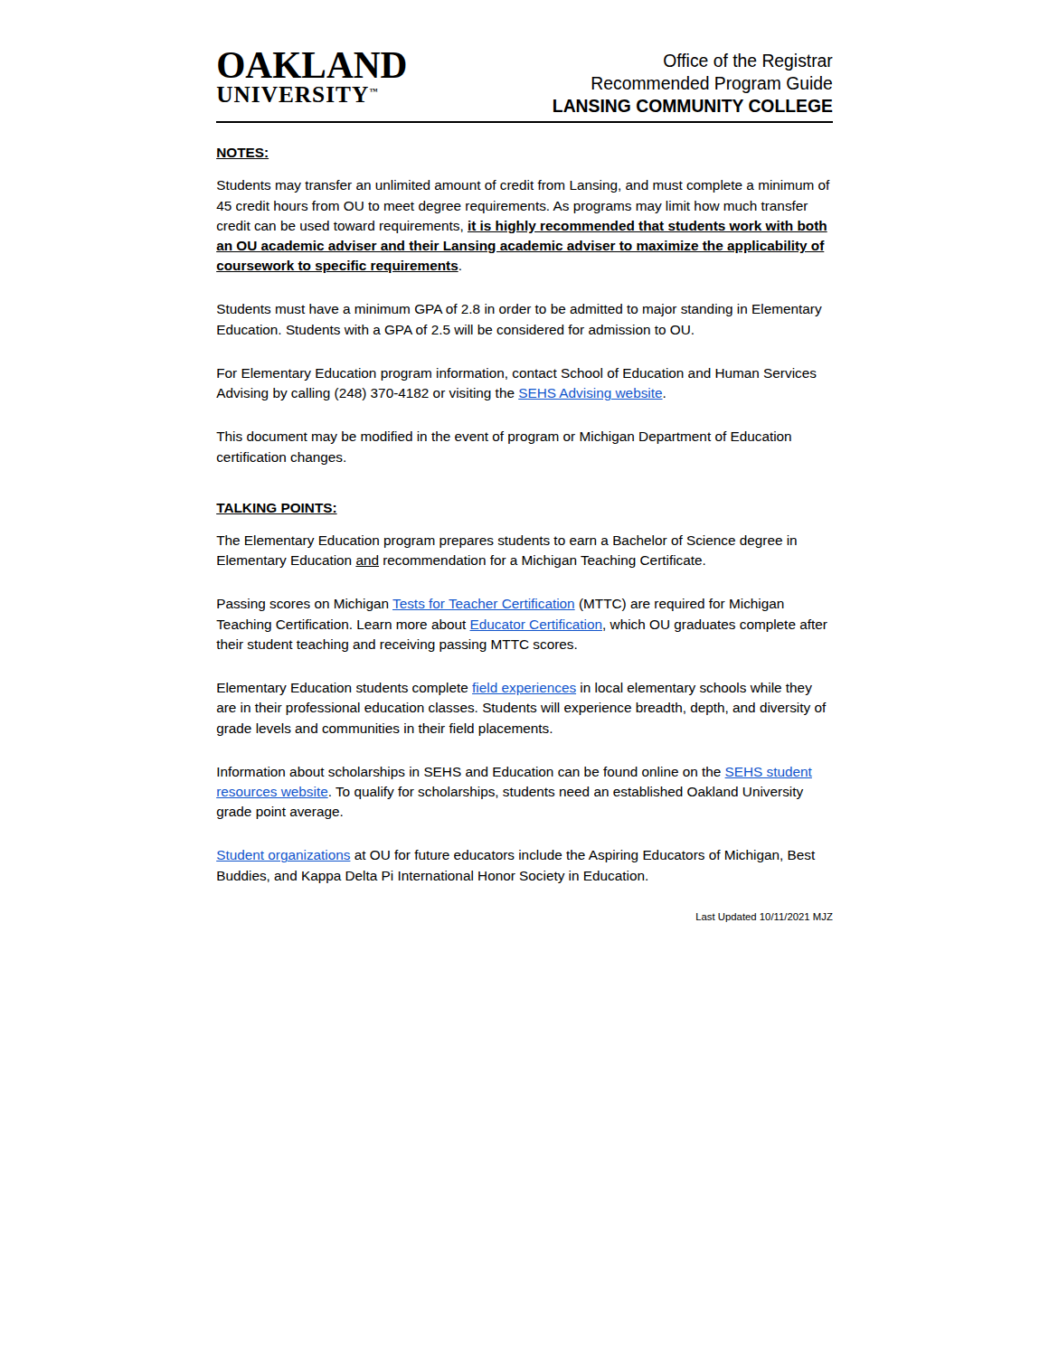OAKLAND UNIVERSITY™
Office of the Registrar
Recommended Program Guide
LANSING COMMUNITY COLLEGE
NOTES:
Students may transfer an unlimited amount of credit from Lansing, and must complete a minimum of 45 credit hours from OU to meet degree requirements. As programs may limit how much transfer credit can be used toward requirements, it is highly recommended that students work with both an OU academic adviser and their Lansing academic adviser to maximize the applicability of coursework to specific requirements.
Students must have a minimum GPA of 2.8 in order to be admitted to major standing in Elementary Education. Students with a GPA of 2.5 will be considered for admission to OU.
For Elementary Education program information, contact School of Education and Human Services Advising by calling (248) 370-4182 or visiting the SEHS Advising website.
This document may be modified in the event of program or Michigan Department of Education certification changes.
TALKING POINTS:
The Elementary Education program prepares students to earn a Bachelor of Science degree in Elementary Education and recommendation for a Michigan Teaching Certificate.
Passing scores on Michigan Tests for Teacher Certification (MTTC) are required for Michigan Teaching Certification. Learn more about Educator Certification, which OU graduates complete after their student teaching and receiving passing MTTC scores.
Elementary Education students complete field experiences in local elementary schools while they are in their professional education classes. Students will experience breadth, depth, and diversity of grade levels and communities in their field placements.
Information about scholarships in SEHS and Education can be found online on the SEHS student resources website. To qualify for scholarships, students need an established Oakland University grade point average.
Student organizations at OU for future educators include the Aspiring Educators of Michigan, Best Buddies, and Kappa Delta Pi International Honor Society in Education.
Last Updated 10/11/2021 MJZ